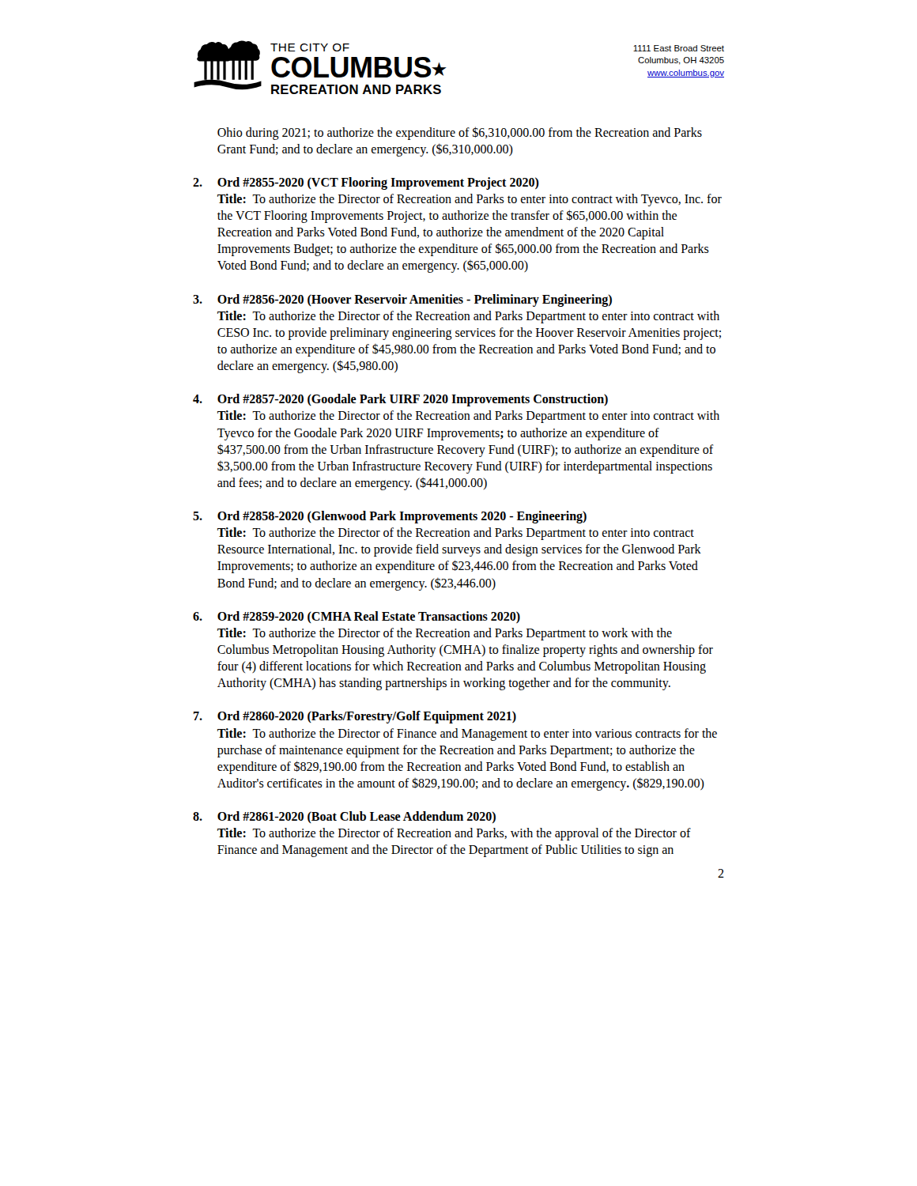THE CITY OF
COLUMBUS★
RECREATION AND PARKS
1111 East Broad Street
Columbus, OH 43205
www.columbus.gov
Ohio during 2021; to authorize the expenditure of $6,310,000.00 from the Recreation and Parks Grant Fund; and to declare an emergency. ($6,310,000.00)
Ord #2855-2020 (VCT Flooring Improvement Project 2020)
Title: To authorize the Director of Recreation and Parks to enter into contract with Tyevco, Inc. for the VCT Flooring Improvements Project, to authorize the transfer of $65,000.00 within the Recreation and Parks Voted Bond Fund, to authorize the amendment of the 2020 Capital Improvements Budget; to authorize the expenditure of $65,000.00 from the Recreation and Parks Voted Bond Fund; and to declare an emergency. ($65,000.00)
Ord #2856-2020 (Hoover Reservoir Amenities - Preliminary Engineering)
Title: To authorize the Director of the Recreation and Parks Department to enter into contract with CESO Inc. to provide preliminary engineering services for the Hoover Reservoir Amenities project; to authorize an expenditure of $45,980.00 from the Recreation and Parks Voted Bond Fund; and to declare an emergency. ($45,980.00)
Ord #2857-2020 (Goodale Park UIRF 2020 Improvements Construction)
Title: To authorize the Director of the Recreation and Parks Department to enter into contract with Tyevco for the Goodale Park 2020 UIRF Improvements; to authorize an expenditure of $437,500.00 from the Urban Infrastructure Recovery Fund (UIRF); to authorize an expenditure of $3,500.00 from the Urban Infrastructure Recovery Fund (UIRF) for interdepartmental inspections and fees; and to declare an emergency. ($441,000.00)
Ord #2858-2020 (Glenwood Park Improvements 2020 - Engineering)
Title: To authorize the Director of the Recreation and Parks Department to enter into contract Resource International, Inc. to provide field surveys and design services for the Glenwood Park Improvements; to authorize an expenditure of $23,446.00 from the Recreation and Parks Voted Bond Fund; and to declare an emergency. ($23,446.00)
Ord #2859-2020 (CMHA Real Estate Transactions 2020)
Title: To authorize the Director of the Recreation and Parks Department to work with the Columbus Metropolitan Housing Authority (CMHA) to finalize property rights and ownership for four (4) different locations for which Recreation and Parks and Columbus Metropolitan Housing Authority (CMHA) has standing partnerships in working together and for the community.
Ord #2860-2020 (Parks/Forestry/Golf Equipment 2021)
Title: To authorize the Director of Finance and Management to enter into various contracts for the purchase of maintenance equipment for the Recreation and Parks Department; to authorize the expenditure of $829,190.00 from the Recreation and Parks Voted Bond Fund, to establish an Auditor's certificates in the amount of $829,190.00; and to declare an emergency. ($829,190.00)
Ord #2861-2020 (Boat Club Lease Addendum 2020)
Title: To authorize the Director of Recreation and Parks, with the approval of the Director of Finance and Management and the Director of the Department of Public Utilities to sign an
2